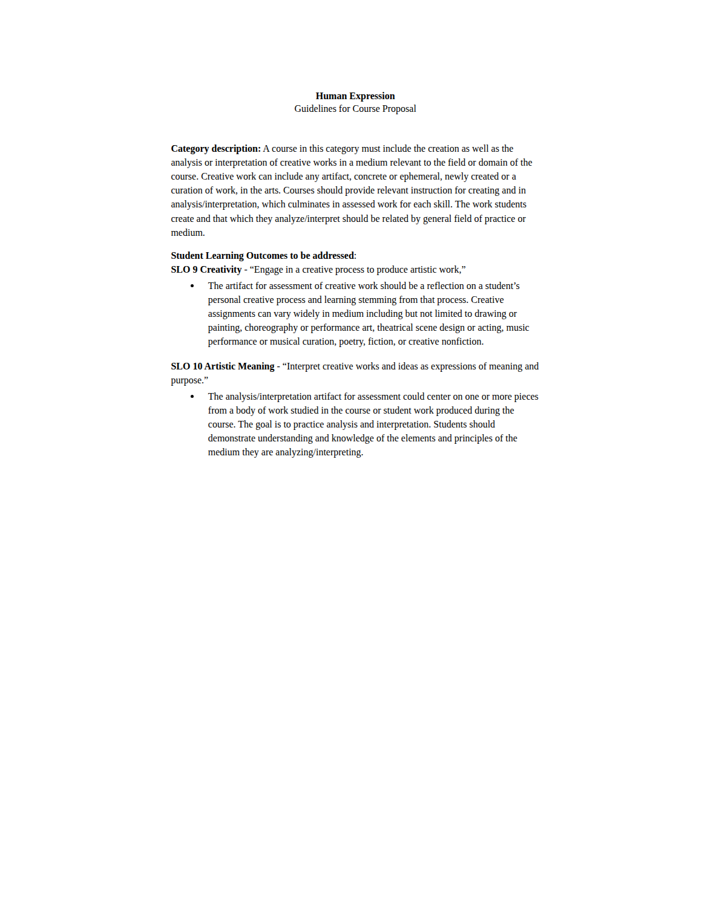Human Expression
Guidelines for Course Proposal
Category description: A course in this category must include the creation as well as the analysis or interpretation of creative works in a medium relevant to the field or domain of the course. Creative work can include any artifact, concrete or ephemeral, newly created or a curation of work, in the arts. Courses should provide relevant instruction for creating and in analysis/interpretation, which culminates in assessed work for each skill. The work students create and that which they analyze/interpret should be related by general field of practice or medium.
Student Learning Outcomes to be addressed:
SLO 9 Creativity - “Engage in a creative process to produce artistic work,”
The artifact for assessment of creative work should be a reflection on a student’s personal creative process and learning stemming from that process. Creative assignments can vary widely in medium including but not limited to drawing or painting, choreography or performance art, theatrical scene design or acting, music performance or musical curation, poetry, fiction, or creative nonfiction.
SLO 10 Artistic Meaning - “Interpret creative works and ideas as expressions of meaning and purpose.”
The analysis/interpretation artifact for assessment could center on one or more pieces from a body of work studied in the course or student work produced during the course. The goal is to practice analysis and interpretation. Students should demonstrate understanding and knowledge of the elements and principles of the medium they are analyzing/interpreting.